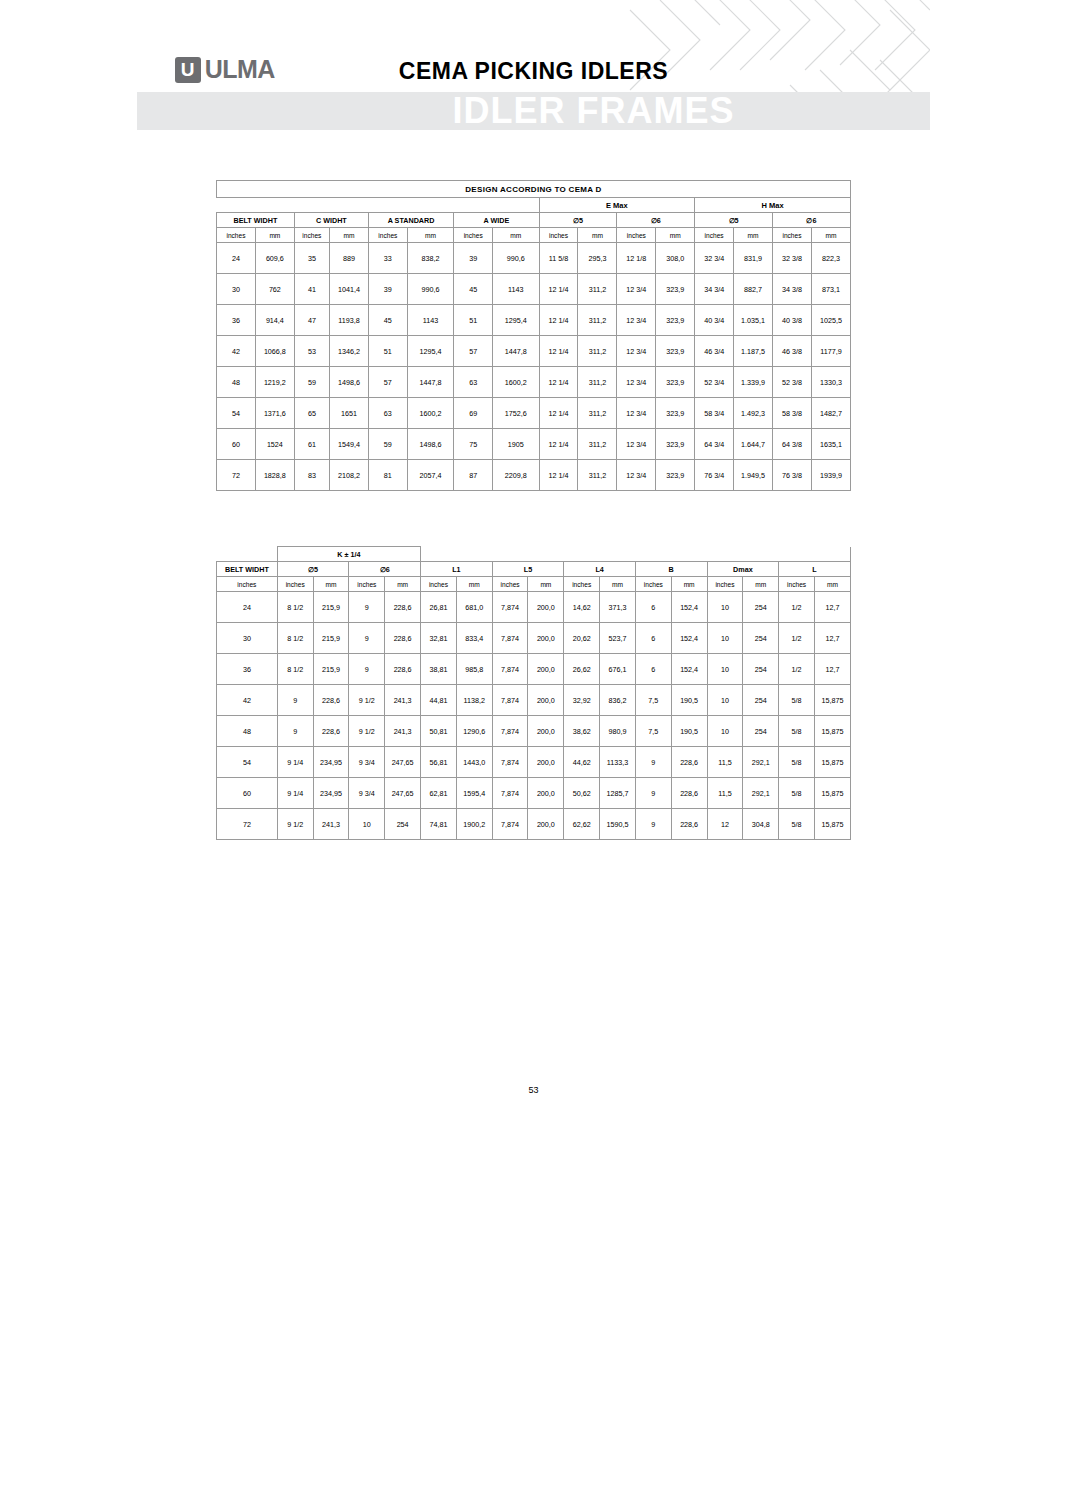U
ULMA
CEMA PICKING IDLERS
IDLER FRAMES
| DESIGN ACCORDING TO CEMA D |
| | E Max | H Max |
| BELT WIDHT | C WIDHT | A STANDARD | A WIDE | ∅5 | ∅6 | ∅5 | ∅6 |
| inches | mm | inches | mm | inches | mm | inches | mm | inches | mm | inches | mm | inches | mm | inches | mm |
| 24 | 609,6 | 35 | 889 | 33 | 838,2 | 39 | 990,6 | 11 5/8 | 295,3 | 12 1/8 | 308,0 | 32 3/4 | 831,9 | 32 3/8 | 822,3 |
| 30 | 762 | 41 | 1041,4 | 39 | 990,6 | 45 | 1143 | 12 1/4 | 311,2 | 12 3/4 | 323,9 | 34 3/4 | 882,7 | 34 3/8 | 873,1 |
| 36 | 914,4 | 47 | 1193,8 | 45 | 1143 | 51 | 1295,4 | 12 1/4 | 311,2 | 12 3/4 | 323,9 | 40 3/4 | 1.035,1 | 40 3/8 | 1025,5 |
| 42 | 1066,8 | 53 | 1346,2 | 51 | 1295,4 | 57 | 1447,8 | 12 1/4 | 311,2 | 12 3/4 | 323,9 | 46 3/4 | 1.187,5 | 46 3/8 | 1177,9 |
| 48 | 1219,2 | 59 | 1498,6 | 57 | 1447,8 | 63 | 1600,2 | 12 1/4 | 311,2 | 12 3/4 | 323,9 | 52 3/4 | 1.339,9 | 52 3/8 | 1330,3 |
| 54 | 1371,6 | 65 | 1651 | 63 | 1600,2 | 69 | 1752,6 | 12 1/4 | 311,2 | 12 3/4 | 323,9 | 58 3/4 | 1.492,3 | 58 3/8 | 1482,7 |
| 60 | 1524 | 61 | 1549,4 | 59 | 1498,6 | 75 | 1905 | 12 1/4 | 311,2 | 12 3/4 | 323,9 | 64 3/4 | 1.644,7 | 64 3/8 | 1635,1 |
| 72 | 1828,8 | 83 | 2108,2 | 81 | 2057,4 | 87 | 2209,8 | 12 1/4 | 311,2 | 12 3/4 | 323,9 | 76 3/4 | 1.949,5 | 76 3/8 | 1939,9 |
| | K ± 1/4 | |
| BELT WIDHT | ∅5 | ∅6 | L1 | L5 | L4 | B | Dmax | L |
| inches | inches | mm | inches | mm | inches | mm | inches | mm | inches | mm | inches | mm | inches | mm | inches | mm |
| 24 | 8 1/2 | 215,9 | 9 | 228,6 | 26,81 | 681,0 | 7,874 | 200,0 | 14,62 | 371,3 | 6 | 152,4 | 10 | 254 | 1/2 | 12,7 |
| 30 | 8 1/2 | 215,9 | 9 | 228,6 | 32,81 | 833,4 | 7,874 | 200,0 | 20,62 | 523,7 | 6 | 152,4 | 10 | 254 | 1/2 | 12,7 |
| 36 | 8 1/2 | 215,9 | 9 | 228,6 | 38,81 | 985,8 | 7,874 | 200,0 | 26,62 | 676,1 | 6 | 152,4 | 10 | 254 | 1/2 | 12,7 |
| 42 | 9 | 228,6 | 9 1/2 | 241,3 | 44,81 | 1138,2 | 7,874 | 200,0 | 32,92 | 836,2 | 7,5 | 190,5 | 10 | 254 | 5/8 | 15,875 |
| 48 | 9 | 228,6 | 9 1/2 | 241,3 | 50,81 | 1290,6 | 7,874 | 200,0 | 38,62 | 980,9 | 7,5 | 190,5 | 10 | 254 | 5/8 | 15,875 |
| 54 | 9 1/4 | 234,95 | 9 3/4 | 247,65 | 56,81 | 1443,0 | 7,874 | 200,0 | 44,62 | 1133,3 | 9 | 228,6 | 11,5 | 292,1 | 5/8 | 15,875 |
| 60 | 9 1/4 | 234,95 | 9 3/4 | 247,65 | 62,81 | 1595,4 | 7,874 | 200,0 | 50,62 | 1285,7 | 9 | 228,6 | 11,5 | 292,1 | 5/8 | 15,875 |
| 72 | 9 1/2 | 241,3 | 10 | 254 | 74,81 | 1900,2 | 7,874 | 200,0 | 62,62 | 1590,5 | 9 | 228,6 | 12 | 304,8 | 5/8 | 15,875 |
53